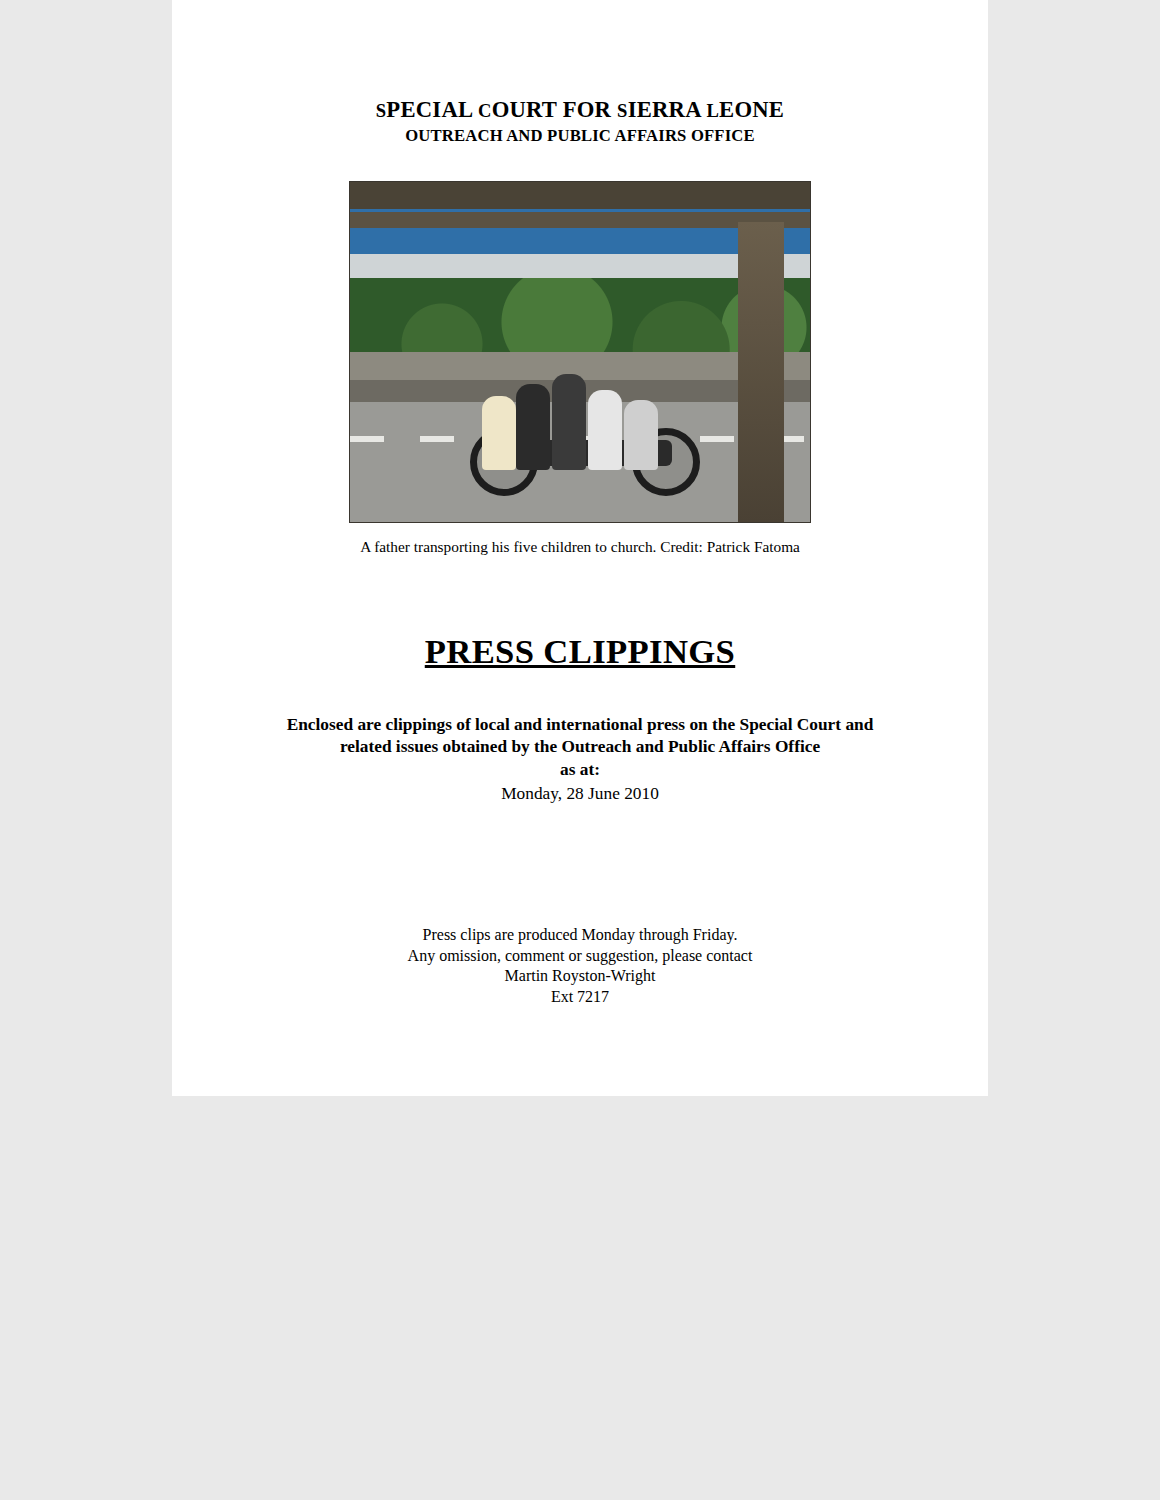SPECIAL COURT FOR SIERRA LEONE
OUTREACH AND PUBLIC AFFAIRS OFFICE
A father transporting his five children to church. Credit: Patrick Fatoma
PRESS CLIPPINGS
Enclosed are clippings of local and international press on the Special Court and
related issues obtained by the Outreach and Public Affairs Office
as at:
Monday, 28 June 2010
Press clips are produced Monday through Friday.
Any omission, comment or suggestion, please contact
Martin Royston-Wright
Ext 7217